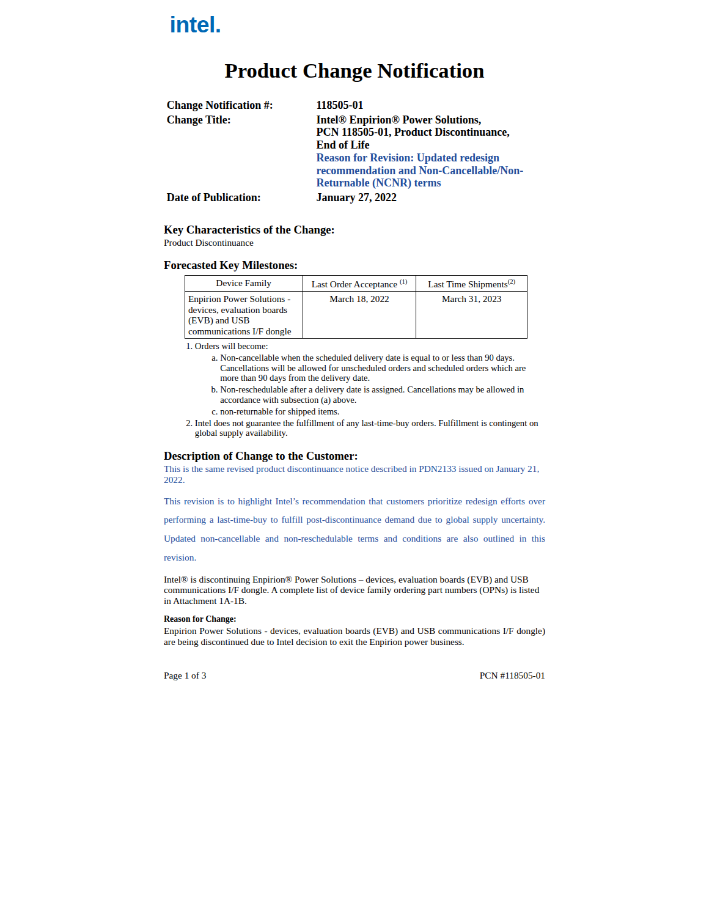intel.
Product Change Notification
| Change Notification #: | 118505-01 |
| Change Title: | Intel® Enpirion® Power Solutions, PCN 118505-01, Product Discontinuance, End of Life Reason for Revision: Updated redesign recommendation and Non-Cancellable/Non-Returnable (NCNR) terms |
| Date of Publication: | January 27, 2022 |
Key Characteristics of the Change:
Product Discontinuance
Forecasted Key Milestones:
| Device Family | Last Order Acceptance (1) | Last Time Shipments (2) |
| --- | --- | --- |
| Enpirion Power Solutions - devices, evaluation boards (EVB) and USB communications I/F dongle | March 18, 2022 | March 31, 2023 |
Orders will become:
Non-cancellable when the scheduled delivery date is equal to or less than 90 days. Cancellations will be allowed for unscheduled orders and scheduled orders which are more than 90 days from the delivery date.
Non-reschedulable after a delivery date is assigned. Cancellations may be allowed in accordance with subsection (a) above.
non-returnable for shipped items.
Intel does not guarantee the fulfillment of any last-time-buy orders. Fulfillment is contingent on global supply availability.
Description of Change to the Customer:
This is the same revised product discontinuance notice described in PDN2133 issued on January 21, 2022.
This revision is to highlight Intel’s recommendation that customers prioritize redesign efforts over performing a last-time-buy to fulfill post-discontinuance demand due to global supply uncertainty. Updated non-cancellable and non-reschedulable terms and conditions are also outlined in this revision.
Intel® is discontinuing Enpirion® Power Solutions – devices, evaluation boards (EVB) and USB communications I/F dongle. A complete list of device family ordering part numbers (OPNs) is listed in Attachment 1A-1B.
Reason for Change:
Enpirion Power Solutions - devices, evaluation boards (EVB) and USB communications I/F dongle) are being discontinued due to Intel decision to exit the Enpirion power business.
Page 1 of 3 PCN #118505-01